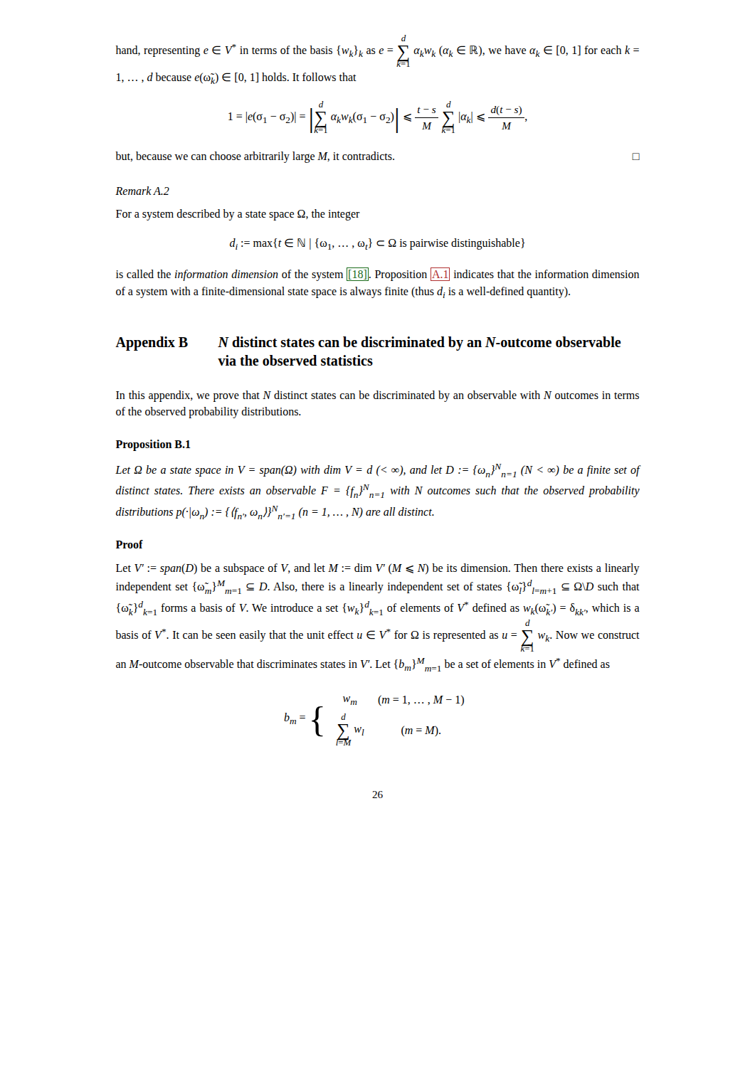hand, representing e ∈ V* in terms of the basis {wk}k as e = d∑k=1 αkwk (αk ∈ ℝ), we have αk ∈ [0, 1] for each k = 1, … , d because e(ω̃k) ∈ [0, 1] holds. It follows that
1 = |e(σ1 − σ2)| = |d∑k=1 αkwk(σ1 − σ2)| ⩽ t − s M d∑k=1 |αk| ⩽ d(t − s) M,
but, because we can choose arbitrarily large M, it contradicts. □
Remark A.2
For a system described by a state space Ω, the integer
di := max{t ∈ ℕ | {ω1, … , ωt} ⊂ Ω is pairwise distinguishable}
is called the information dimension of the system [18]. Proposition A.1 indicates that the information dimension of a system with a finite-dimensional state space is always finite (thus di is a well-defined quantity).
Appendix B N distinct states can be discriminated by an N-outcome observable via the observed statistics
In this appendix, we prove that N distinct states can be discriminated by an observable with N outcomes in terms of the observed probability distributions.
Proposition B.1
Let Ω be a state space in V = span(Ω) with dim V = d (< ∞), and let D := {ωn}Nn=1 (N < ∞) be a finite set of distinct states. There exists an observable F = {fn}Nn=1 with N outcomes such that the observed probability distributions p(·|ωn) := {⟨fn′, ωn⟩}Nn′=1 (n = 1, … , N) are all distinct.
Proof
Let V′ := span(D) be a subspace of V, and let M := dim V′ (M ⩽ N) be its dimension. Then there exists a linearly independent set {ω̃m}Mm=1 ⊆ D. Also, there is a linearly independent set of states {ω̃l}dl=m+1 ⊆ Ω\D such that {ω̃k}dk=1 forms a basis of V. We introduce a set {wk}dk=1 of elements of V* defined as wk(ω̃k′) = δkk′, which is a basis of V*. It can be seen easily that the unit effect u ∈ V* for Ω is represented as u = d∑k=1 wk. Now we construct an M-outcome observable that discriminates states in V′. Let {bm}Mm=1 be a set of elements in V* defined as
bm = {
| w m | ( m = 1, … , M − 1) |
| d ∑ l = M w l | ( m = M ). |
26